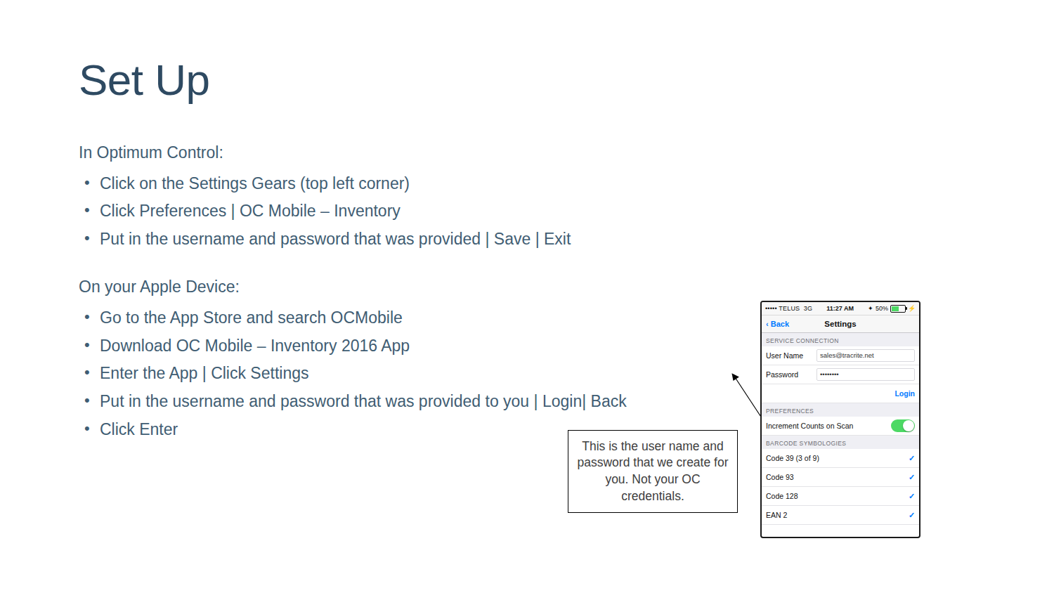Set Up
In Optimum Control:
Click on the Settings Gears (top left corner)
Click Preferences | OC Mobile – Inventory
Put in the username and password that was provided | Save | Exit
On your Apple Device:
Go to the App Store and search OCMobile
Download OC Mobile – Inventory 2016 App
Enter the App | Click Settings
Put in the username and password that was provided to you | Login| Back
Click Enter
This is the user name and password that we create for you. Not your OC credentials.
••••• TELUS 3G
11:27 AM
✦ 50% ⚡
‹ Back
Settings
Service Connection
User Name
sales@tracrite.net
Password
••••••••
Login
Preferences
Increment Counts on Scan
Barcode Symbologies
Code 39 (3 of 9)✓
Code 93✓
Code 128✓
EAN 2✓